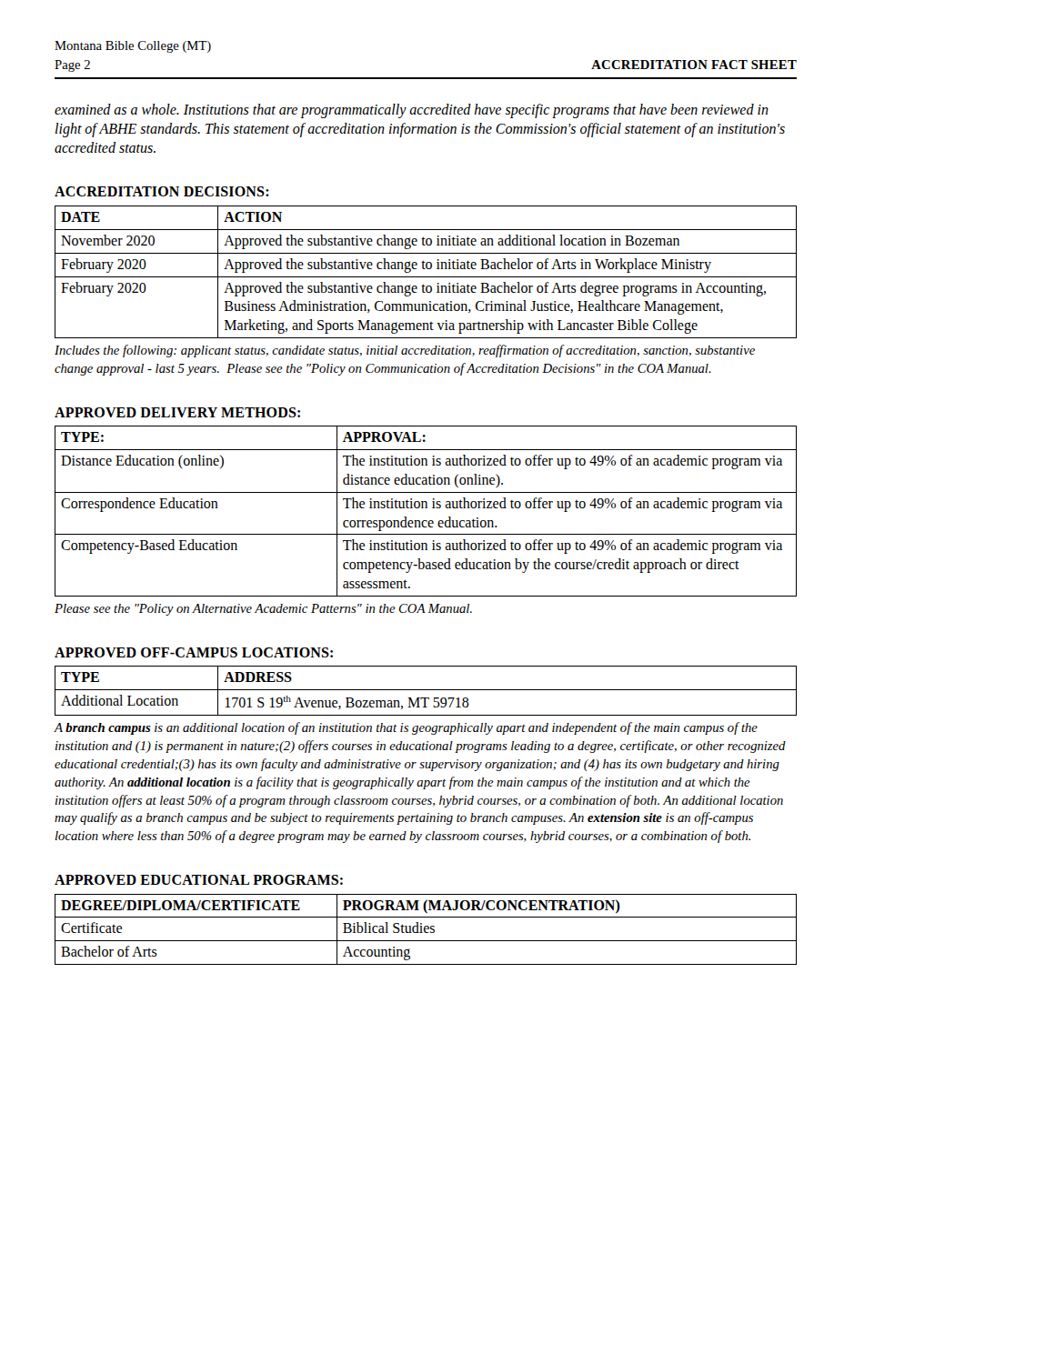Montana Bible College (MT)
Page 2
ACCREDITATION FACT SHEET
examined as a whole. Institutions that are programmatically accredited have specific programs that have been reviewed in light of ABHE standards. This statement of accreditation information is the Commission's official statement of an institution's accredited status.
Accreditation Decisions:
| Date | Action |
| --- | --- |
| November 2020 | Approved the substantive change to initiate an additional location in Bozeman |
| February 2020 | Approved the substantive change to initiate Bachelor of Arts in Workplace Ministry |
| February 2020 | Approved the substantive change to initiate Bachelor of Arts degree programs in Accounting, Business Administration, Communication, Criminal Justice, Healthcare Management, Marketing, and Sports Management via partnership with Lancaster Bible College |
Includes the following: applicant status, candidate status, initial accreditation, reaffirmation of accreditation, sanction, substantive change approval - last 5 years. Please see the "Policy on Communication of Accreditation Decisions" in the COA Manual.
Approved Delivery Methods:
| Type: | Approval: |
| --- | --- |
| Distance Education (online) | The institution is authorized to offer up to 49% of an academic program via distance education (online). |
| Correspondence Education | The institution is authorized to offer up to 49% of an academic program via correspondence education. |
| Competency-Based Education | The institution is authorized to offer up to 49% of an academic program via competency-based education by the course/credit approach or direct assessment. |
Please see the "Policy on Alternative Academic Patterns" in the COA Manual.
Approved Off-Campus Locations:
| Type | Address |
| --- | --- |
| Additional Location | 1701 S 19 th Avenue, Bozeman, MT 59718 |
A branch campus is an additional location of an institution that is geographically apart and independent of the main campus of the institution and (1) is permanent in nature;(2) offers courses in educational programs leading to a degree, certificate, or other recognized educational credential;(3) has its own faculty and administrative or supervisory organization; and (4) has its own budgetary and hiring authority. An additional location is a facility that is geographically apart from the main campus of the institution and at which the institution offers at least 50% of a program through classroom courses, hybrid courses, or a combination of both. An additional location may qualify as a branch campus and be subject to requirements pertaining to branch campuses. An extension site is an off-campus location where less than 50% of a degree program may be earned by classroom courses, hybrid courses, or a combination of both.
Approved Educational Programs:
| Degree/Diploma/Certificate | Program (Major/Concentration) |
| --- | --- |
| Certificate | Biblical Studies |
| Bachelor of Arts | Accounting |